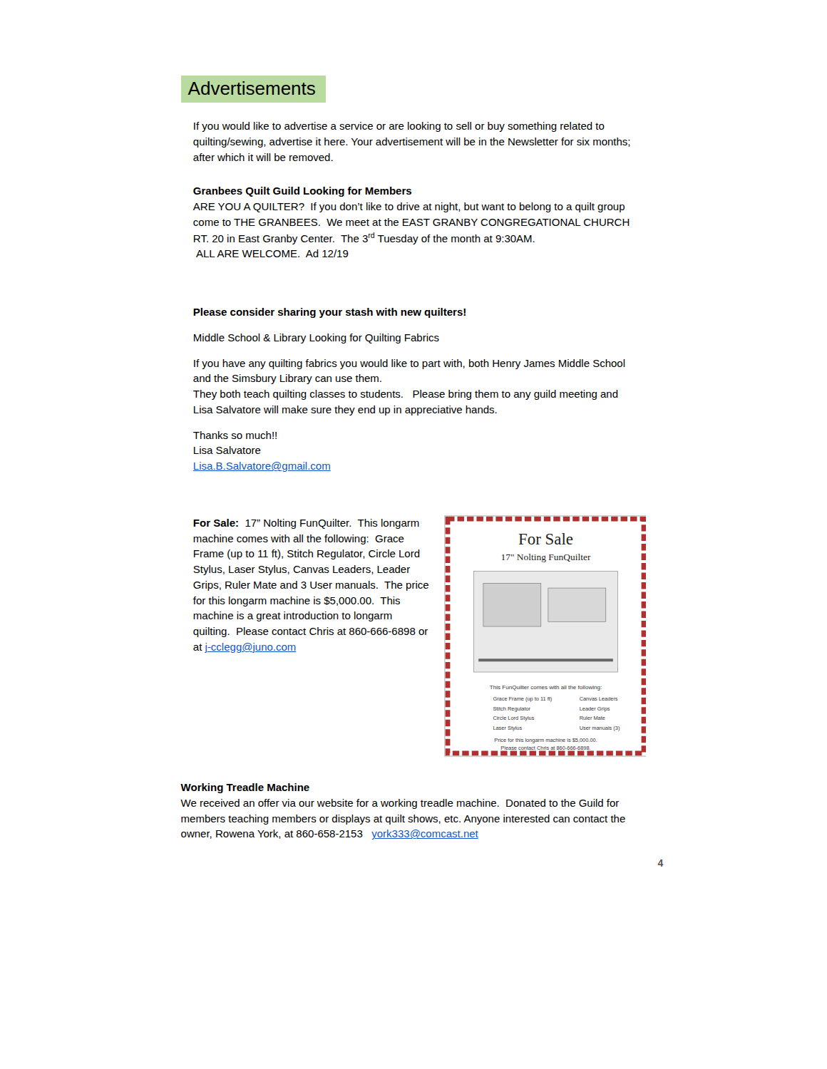Advertisements
If you would like to advertise a service or are looking to sell or buy something related to quilting/sewing, advertise it here. Your advertisement will be in the Newsletter for six months; after which it will be removed.
Granbees Quilt Guild Looking for Members
ARE YOU A QUILTER? If you don’t like to drive at night, but want to belong to a quilt group come to THE GRANBEES. We meet at the EAST GRANBY CONGREGATIONAL CHURCH RT. 20 in East Granby Center. The 3rd Tuesday of the month at 9:30AM.
ALL ARE WELCOME. Ad 12/19
Please consider sharing your stash with new quilters!
Middle School & Library Looking for Quilting Fabrics
If you have any quilting fabrics you would like to part with, both Henry James Middle School and the Simsbury Library can use them.
They both teach quilting classes to students. Please bring them to any guild meeting and Lisa Salvatore will make sure they end up in appreciative hands.
Thanks so much!!
Lisa Salvatore
Lisa.B.Salvatore@gmail.com
For Sale: 17” Nolting FunQuilter. This longarm machine comes with all the following: Grace Frame (up to 11 ft), Stitch Regulator, Circle Lord Stylus, Laser Stylus, Canvas Leaders, Leader Grips, Ruler Mate and 3 User manuals. The price for this longarm machine is $5,000.00. This machine is a great introduction to longarm quilting. Please contact Chris at 860-666-6898 or at j-cclegg@juno.com
Working Treadle Machine
We received an offer via our website for a working treadle machine. Donated to the Guild for members teaching members or displays at quilt shows, etc. Anyone interested can contact the owner, Rowena York, at 860-658-2153 york333@comcast.net
4